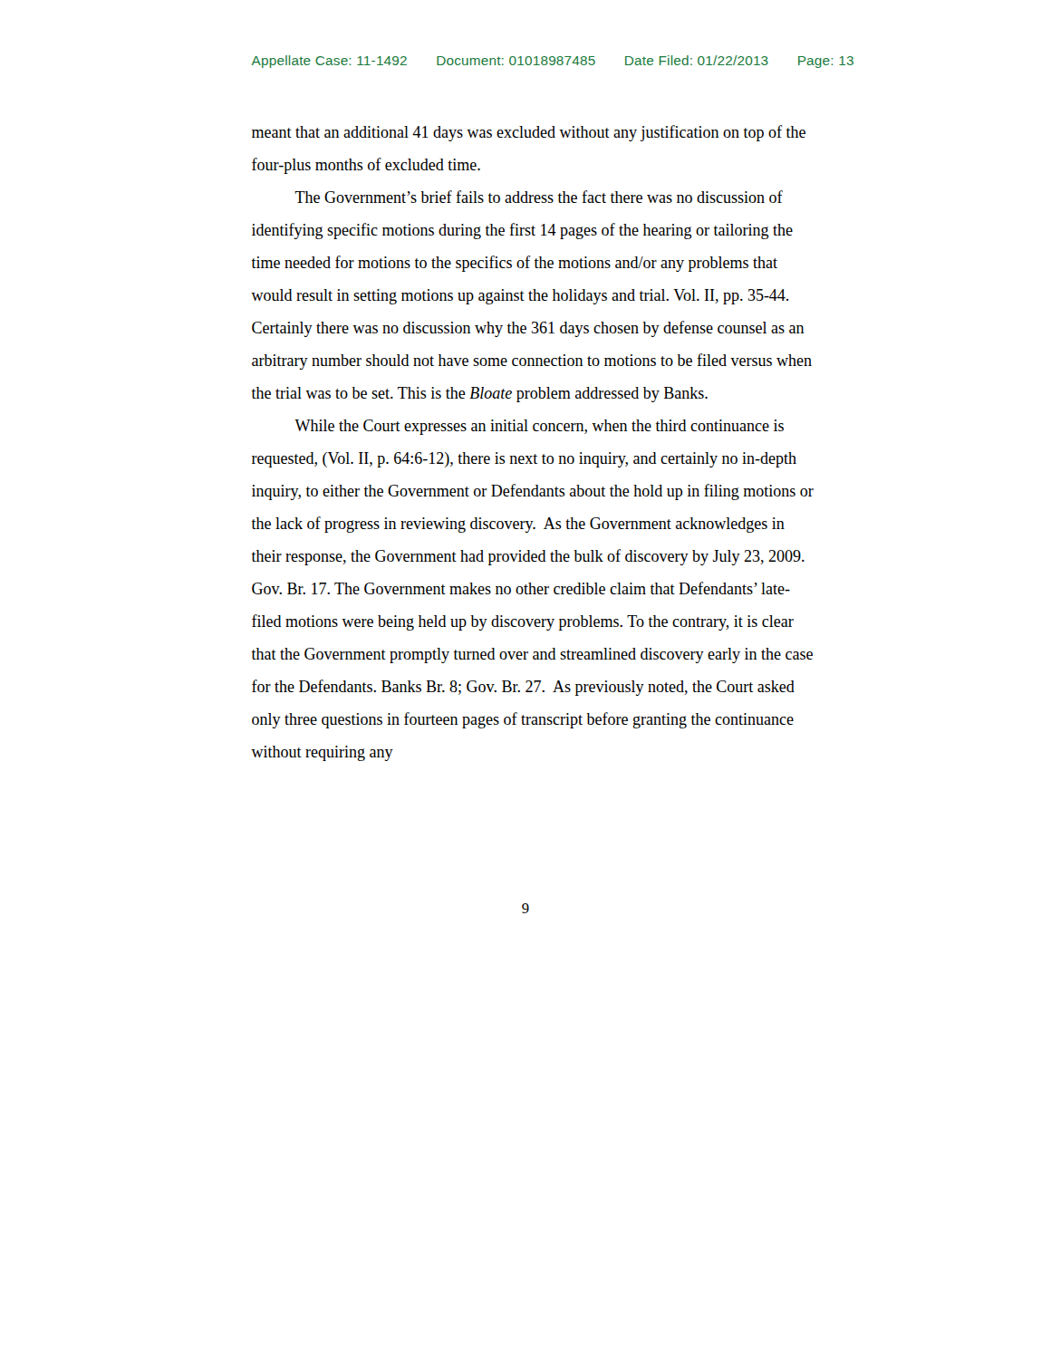Appellate Case: 11-1492 Document: 01018987485 Date Filed: 01/22/2013 Page: 13
meant that an additional 41 days was excluded without any justification on top of the four-plus months of excluded time.
The Government’s brief fails to address the fact there was no discussion of identifying specific motions during the first 14 pages of the hearing or tailoring the time needed for motions to the specifics of the motions and/or any problems that would result in setting motions up against the holidays and trial. Vol. II, pp. 35-44. Certainly there was no discussion why the 361 days chosen by defense counsel as an arbitrary number should not have some connection to motions to be filed versus when the trial was to be set. This is the Bloate problem addressed by Banks.
While the Court expresses an initial concern, when the third continuance is requested, (Vol. II, p. 64:6-12), there is next to no inquiry, and certainly no in-depth inquiry, to either the Government or Defendants about the hold up in filing motions or the lack of progress in reviewing discovery. As the Government acknowledges in their response, the Government had provided the bulk of discovery by July 23, 2009. Gov. Br. 17. The Government makes no other credible claim that Defendants’ late-filed motions were being held up by discovery problems. To the contrary, it is clear that the Government promptly turned over and streamlined discovery early in the case for the Defendants. Banks Br. 8; Gov. Br. 27. As previously noted, the Court asked only three questions in fourteen pages of transcript before granting the continuance without requiring any
9